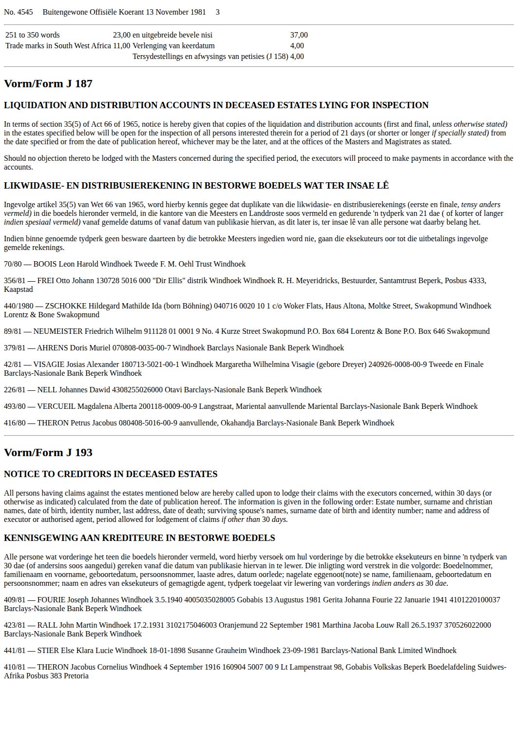No. 4545 Buitengewone Offisiële Koerant 13 November 1981 3
| 251 to 350 words | 23,00 | en uitgebreide bevele nisi | 37,00 |
| Trade marks in South West Africa | 11,00 | Verlenging van keerdatum | 4,00 |
| | | Tersydestellings en afwysings van petisies (J 158) | 4,00 |
Vorm/Form J 187
LIQUIDATION AND DISTRIBUTION ACCOUNTS IN DECEASED ESTATES LYING FOR INSPECTION
In terms of section 35(5) of Act 66 of 1965, notice is hereby given that copies of the liquidation and distribution accounts (first and final, unless otherwise stated) in the estates specified below will be open for the inspection of all persons interested therein for a period of 21 days (or shorter or longer if specially stated) from the date specified or from the date of publication hereof, whichever may be the later, and at the offices of the Masters and Magistrates as stated.
Should no objection thereto be lodged with the Masters concerned during the specified period, the executors will proceed to make payments in accordance with the accounts.
LIKWIDASIE- EN DISTRIBUSIEREKENING IN BESTORWE BOEDELS WAT TER INSAE LÊ
Ingevolge artikel 35(5) van Wet 66 van 1965, word hierby kennis gegee dat duplikate van die likwidasie- en distribusierekenings (eerste en finale, tensy anders vermeld) in die boedels hieronder vermeld, in die kantore van die Meesters en Landdroste soos vermeld en gedurende 'n tydperk van 21 dae ( of korter of langer indien spesiaal vermeld) vanaf gemelde datums of vanaf datum van publikasie hiervan, as dit later is, ter insae lê van alle persone wat daarby belang het.
Indien binne genoemde tydperk geen besware daarteen by die betrokke Meesters ingedien word nie, gaan die eksekuteurs oor tot die uitbetalings ingevolge gemelde rekenings.
70/80 — BOOIS Leon Harold Windhoek Tweede F. M. Oehl Trust Windhoek
356/81 — FREI Otto Johann 130728 5016 000 "Dir Ellis" distrik Windhoek Windhoek R. H. Meyeridricks, Bestuurder, Santamtrust Beperk, Posbus 4333, Kaapstad
440/1980 — ZSCHOKKE Hildegard Mathilde Ida (born Böhning) 040716 0020 10 1 c/o Woker Flats, Haus Altona, Moltke Street, Swakopmund Windhoek Lorentz & Bone Swakopmund
89/81 — NEUMEISTER Friedrich Wilhelm 911128 01 0001 9 No. 4 Kurze Street Swakopmund P.O. Box 684 Lorentz & Bone P.O. Box 646 Swakopmund
379/81 — AHRENS Doris Muriel 070808-0035-00-7 Windhoek Barclays Nasionale Bank Beperk Windhoek
42/81 — VISAGIE Josias Alexander 180713-5021-00-1 Windhoek Margaretha Wilhelmina Visagie (gebore Dreyer) 240926-0008-00-9 Tweede en Finale Barclays-Nasionale Bank Beperk Windhoek
226/81 — NELL Johannes Dawid 4308255026000 Otavi Barclays-Nasionale Bank Beperk Windhoek
493/80 — VERCUEIL Magdalena Alberta 200118-0009-00-9 Langstraat, Mariental aanvullende Mariental Barclays-Nasionale Bank Beperk Windhoek
416/80 — THERON Petrus Jacobus 080408-5016-00-9 aanvullende, Okahandja Barclays-Nasionale Bank Beperk Windhoek
Vorm/Form J 193
NOTICE TO CREDITORS IN DECEASED ESTATES
All persons having claims against the estates mentioned below are hereby called upon to lodge their claims with the executors concerned, within 30 days (or otherwise as indicated) calculated from the date of publication hereof. The information is given in the following order: Estate number, surname and christian names, date of birth, identity number, last address, date of death; surviving spouse's names, surname date of birth and identity number; name and address of executor or authorised agent, period allowed for lodgement of claims if other than 30 days.
KENNISGEWING AAN KREDITEURE IN BESTORWE BOEDELS
Alle persone wat vorderinge het teen die boedels hieronder vermeld, word hierby versoek om hul vorderinge by die betrokke eksekuteurs en binne 'n tydperk van 30 dae (of andersins soos aangedui) gereken vanaf die datum van publikasie hiervan in te lewer. Die inligting word verstrek in die volgorde: Boedelnommer, familienaam en voorname, geboortedatum, persoonsnommer, laaste adres, datum oorlede; nagelate eggenoot(note) se name, familienaam, geboortedatum en persoonsnommer; naam en adres van eksekuteurs of gemagtigde agent, tydperk toegelaat vir lewering van vorderings indien anders as 30 dae.
409/81 — FOURIE Joseph Johannes Windhoek 3.5.1940 4005035028005 Gobabis 13 Augustus 1981 Gerita Johanna Fourie 22 Januarie 1941 4101220100037 Barclays-Nasionale Bank Beperk Windhoek
423/81 — RALL John Martin Windhoek 17.2.1931 3102175046003 Oranjemund 22 September 1981 Marthina Jacoba Louw Rall 26.5.1937 370526022000 Barclays-Nasionale Bank Beperk Windhoek
441/81 — STIER Else Klara Lucie Windhoek 18-01-1898 Susanne Grauheim Windhoek 23-09-1981 Barclays-National Bank Limited Windhoek
410/81 — THERON Jacobus Cornelius Windhoek 4 September 1916 160904 5007 00 9 Lt Lampenstraat 98, Gobabis Volkskas Beperk Boedelafdeling Suidwes-Afrika Posbus 383 Pretoria